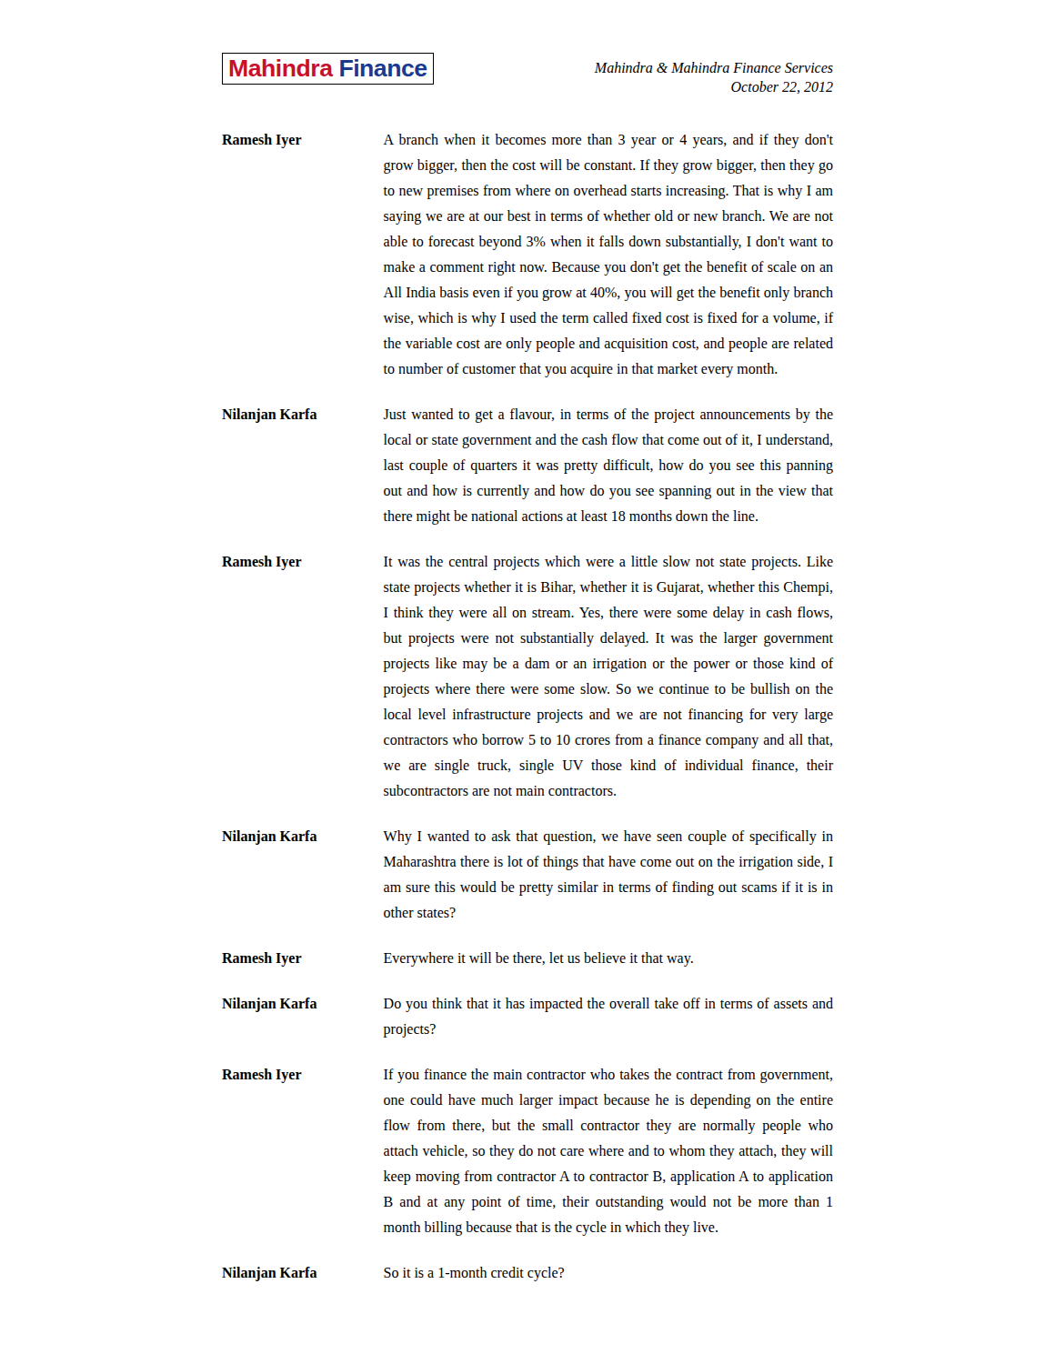Mahindra Finance
Mahindra & Mahindra Finance Services
October 22, 2012
| Ramesh Iyer | A branch when it becomes more than 3 year or 4 years, and if they don't grow bigger, then the cost will be constant. If they grow bigger, then they go to new premises from where on overhead starts increasing. That is why I am saying we are at our best in terms of whether old or new branch. We are not able to forecast beyond 3% when it falls down substantially, I don't want to make a comment right now. Because you don't get the benefit of scale on an All India basis even if you grow at 40%, you will get the benefit only branch wise, which is why I used the term called fixed cost is fixed for a volume, if the variable cost are only people and acquisition cost, and people are related to number of customer that you acquire in that market every month. |
| Nilanjan Karfa | Just wanted to get a flavour, in terms of the project announcements by the local or state government and the cash flow that come out of it, I understand, last couple of quarters it was pretty difficult, how do you see this panning out and how is currently and how do you see spanning out in the view that there might be national actions at least 18 months down the line. |
| Ramesh Iyer | It was the central projects which were a little slow not state projects. Like state projects whether it is Bihar, whether it is Gujarat, whether this Chempi, I think they were all on stream. Yes, there were some delay in cash flows, but projects were not substantially delayed. It was the larger government projects like may be a dam or an irrigation or the power or those kind of projects where there were some slow. So we continue to be bullish on the local level infrastructure projects and we are not financing for very large contractors who borrow 5 to 10 crores from a finance company and all that, we are single truck, single UV those kind of individual finance, their subcontractors are not main contractors. |
| Nilanjan Karfa | Why I wanted to ask that question, we have seen couple of specifically in Maharashtra there is lot of things that have come out on the irrigation side, I am sure this would be pretty similar in terms of finding out scams if it is in other states? |
| Ramesh Iyer | Everywhere it will be there, let us believe it that way. |
| Nilanjan Karfa | Do you think that it has impacted the overall take off in terms of assets and projects? |
| Ramesh Iyer | If you finance the main contractor who takes the contract from government, one could have much larger impact because he is depending on the entire flow from there, but the small contractor they are normally people who attach vehicle, so they do not care where and to whom they attach, they will keep moving from contractor A to contractor B, application A to application B and at any point of time, their outstanding would not be more than 1 month billing because that is the cycle in which they live. |
| Nilanjan Karfa | So it is a 1-month credit cycle? |